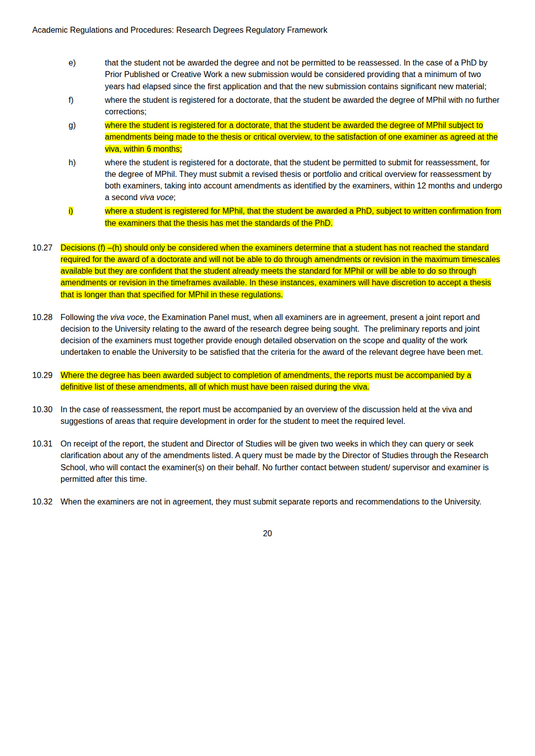Academic Regulations and Procedures: Research Degrees Regulatory Framework
e) that the student not be awarded the degree and not be permitted to be reassessed. In the case of a PhD by Prior Published or Creative Work a new submission would be considered providing that a minimum of two years had elapsed since the first application and that the new submission contains significant new material;
f) where the student is registered for a doctorate, that the student be awarded the degree of MPhil with no further corrections;
g) where the student is registered for a doctorate, that the student be awarded the degree of MPhil subject to amendments being made to the thesis or critical overview, to the satisfaction of one examiner as agreed at the viva, within 6 months;
h) where the student is registered for a doctorate, that the student be permitted to submit for reassessment, for the degree of MPhil. They must submit a revised thesis or portfolio and critical overview for reassessment by both examiners, taking into account amendments as identified by the examiners, within 12 months and undergo a second viva voce;
i) where a student is registered for MPhil, that the student be awarded a PhD, subject to written confirmation from the examiners that the thesis has met the standards of the PhD.
10.27 Decisions (f) –(h) should only be considered when the examiners determine that a student has not reached the standard required for the award of a doctorate and will not be able to do through amendments or revision in the maximum timescales available but they are confident that the student already meets the standard for MPhil or will be able to do so through amendments or revision in the timeframes available. In these instances, examiners will have discretion to accept a thesis that is longer than that specified for MPhil in these regulations.
10.28 Following the viva voce, the Examination Panel must, when all examiners are in agreement, present a joint report and decision to the University relating to the award of the research degree being sought. The preliminary reports and joint decision of the examiners must together provide enough detailed observation on the scope and quality of the work undertaken to enable the University to be satisfied that the criteria for the award of the relevant degree have been met.
10.29 Where the degree has been awarded subject to completion of amendments, the reports must be accompanied by a definitive list of these amendments, all of which must have been raised during the viva.
10.30 In the case of reassessment, the report must be accompanied by an overview of the discussion held at the viva and suggestions of areas that require development in order for the student to meet the required level.
10.31 On receipt of the report, the student and Director of Studies will be given two weeks in which they can query or seek clarification about any of the amendments listed. A query must be made by the Director of Studies through the Research School, who will contact the examiner(s) on their behalf. No further contact between student/ supervisor and examiner is permitted after this time.
10.32 When the examiners are not in agreement, they must submit separate reports and recommendations to the University.
20